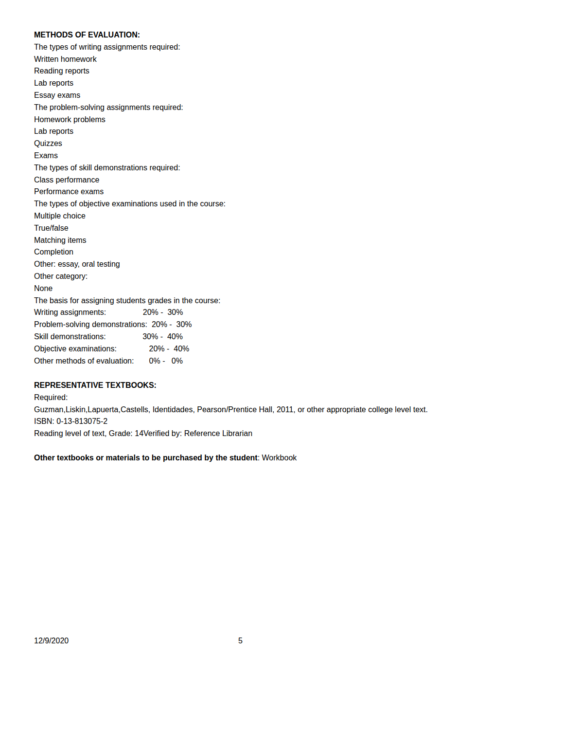METHODS OF EVALUATION:
The types of writing assignments required:
Written homework
Reading reports
Lab reports
Essay exams
The problem-solving assignments required:
Homework problems
Lab reports
Quizzes
Exams
The types of skill demonstrations required:
Class performance
Performance exams
The types of objective examinations used in the course:
Multiple choice
True/false
Matching items
Completion
Other: essay, oral testing
Other category:
None
The basis for assigning students grades in the course:
Writing assignments: 20% - 30%
Problem-solving demonstrations: 20% - 30%
Skill demonstrations: 30% - 40%
Objective examinations: 20% - 40%
Other methods of evaluation: 0% - 0%
REPRESENTATIVE TEXTBOOKS:
Required:
Guzman,Liskin,Lapuerta,Castells, Identidades, Pearson/Prentice Hall, 2011, or other appropriate college level text.
ISBN: 0-13-813075-2
Reading level of text, Grade: 14Verified by: Reference Librarian
Other textbooks or materials to be purchased by the student: Workbook
12/9/2020 5